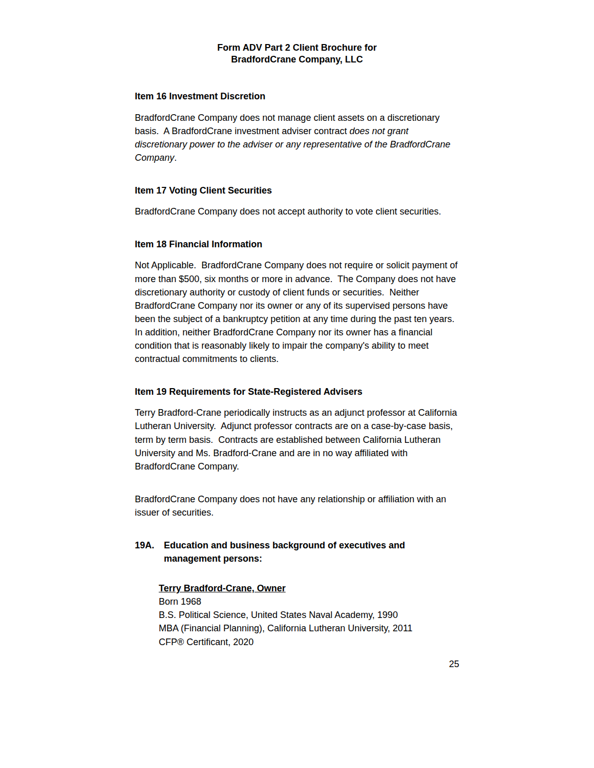Form ADV Part 2 Client Brochure for
BradfordCrane Company, LLC
Item 16 Investment Discretion
BradfordCrane Company does not manage client assets on a discretionary basis. A BradfordCrane investment adviser contract does not grant discretionary power to the adviser or any representative of the BradfordCrane Company.
Item 17 Voting Client Securities
BradfordCrane Company does not accept authority to vote client securities.
Item 18 Financial Information
Not Applicable. BradfordCrane Company does not require or solicit payment of more than $500, six months or more in advance. The Company does not have discretionary authority or custody of client funds or securities. Neither BradfordCrane Company nor its owner or any of its supervised persons have been the subject of a bankruptcy petition at any time during the past ten years. In addition, neither BradfordCrane Company nor its owner has a financial condition that is reasonably likely to impair the company's ability to meet contractual commitments to clients.
Item 19 Requirements for State-Registered Advisers
Terry Bradford-Crane periodically instructs as an adjunct professor at California Lutheran University. Adjunct professor contracts are on a case-by-case basis, term by term basis. Contracts are established between California Lutheran University and Ms. Bradford-Crane and are in no way affiliated with BradfordCrane Company.
BradfordCrane Company does not have any relationship or affiliation with an issuer of securities.
19A. Education and business background of executives and management persons:
Terry Bradford-Crane, Owner
Born 1968
B.S. Political Science, United States Naval Academy, 1990
MBA (Financial Planning), California Lutheran University, 2011
CFP® Certificant, 2020
25